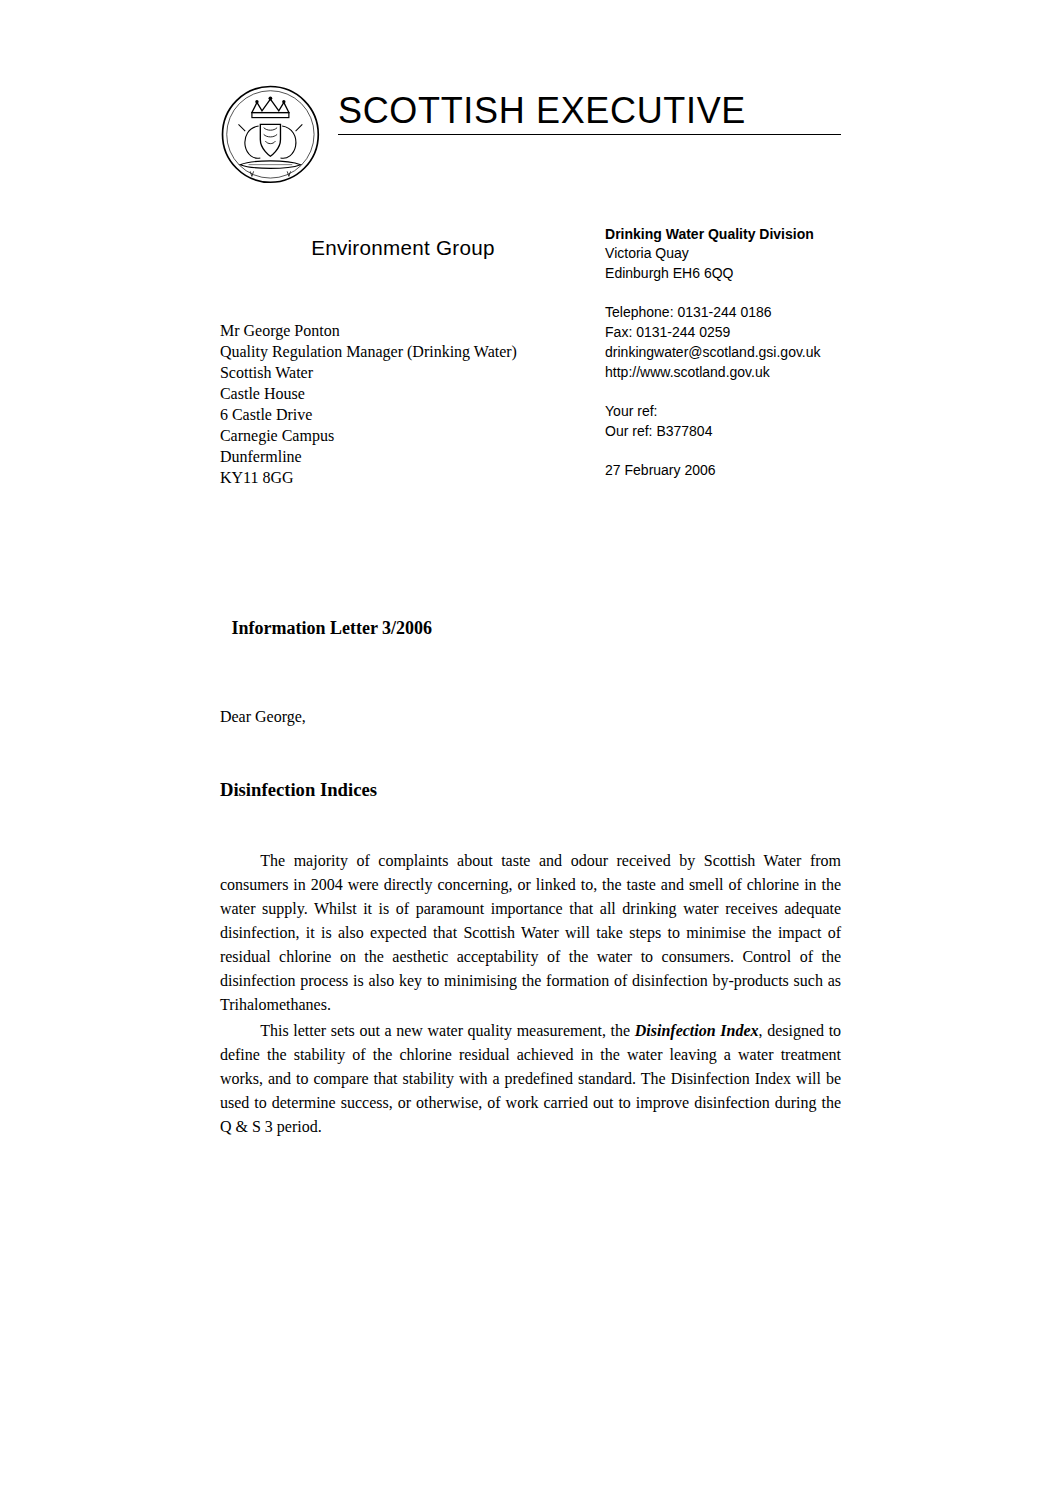SCOTTISH EXECUTIVE
Environment Group
Mr George Ponton
Quality Regulation Manager (Drinking Water)
Scottish Water
Castle House
6 Castle Drive
Carnegie Campus
Dunfermline
KY11 8GG
Drinking Water Quality Division
Victoria Quay
Edinburgh EH6 6QQ
Telephone: 0131-244 0186
Fax: 0131-244 0259
drinkingwater@scotland.gsi.gov.uk
http://www.scotland.gov.uk
Your ref:
Our ref: B377804
27 February 2006
Information Letter 3/2006
Dear George,
Disinfection Indices
The majority of complaints about taste and odour received by Scottish Water from consumers in 2004 were directly concerning, or linked to, the taste and smell of chlorine in the water supply. Whilst it is of paramount importance that all drinking water receives adequate disinfection, it is also expected that Scottish Water will take steps to minimise the impact of residual chlorine on the aesthetic acceptability of the water to consumers. Control of the disinfection process is also key to minimising the formation of disinfection by-products such as Trihalomethanes.
This letter sets out a new water quality measurement, the Disinfection Index, designed to define the stability of the chlorine residual achieved in the water leaving a water treatment works, and to compare that stability with a predefined standard. The Disinfection Index will be used to determine success, or otherwise, of work carried out to improve disinfection during the Q & S 3 period.